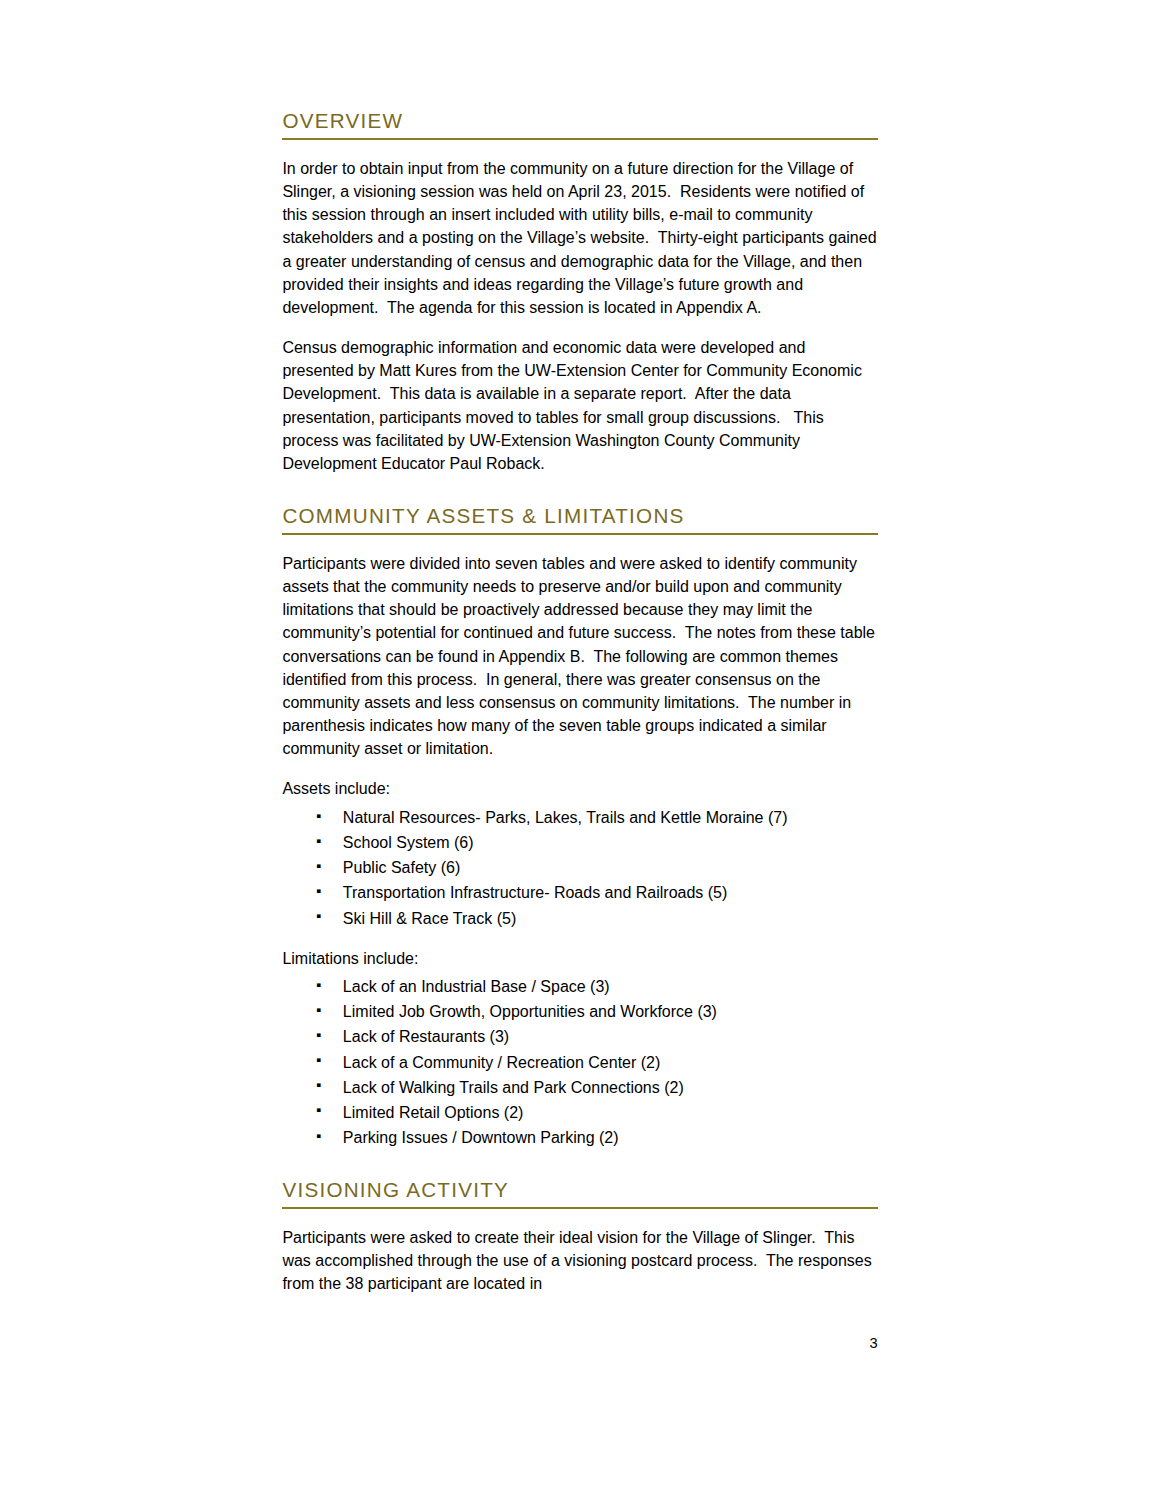Overview
In order to obtain input from the community on a future direction for the Village of Slinger, a visioning session was held on April 23, 2015. Residents were notified of this session through an insert included with utility bills, e-mail to community stakeholders and a posting on the Village’s website. Thirty-eight participants gained a greater understanding of census and demographic data for the Village, and then provided their insights and ideas regarding the Village’s future growth and development. The agenda for this session is located in Appendix A.
Census demographic information and economic data were developed and presented by Matt Kures from the UW-Extension Center for Community Economic Development. This data is available in a separate report. After the data presentation, participants moved to tables for small group discussions. This process was facilitated by UW-Extension Washington County Community Development Educator Paul Roback.
Community Assets & Limitations
Participants were divided into seven tables and were asked to identify community assets that the community needs to preserve and/or build upon and community limitations that should be proactively addressed because they may limit the community’s potential for continued and future success. The notes from these table conversations can be found in Appendix B. The following are common themes identified from this process. In general, there was greater consensus on the community assets and less consensus on community limitations. The number in parenthesis indicates how many of the seven table groups indicated a similar community asset or limitation.
Assets include:
Natural Resources- Parks, Lakes, Trails and Kettle Moraine (7)
School System (6)
Public Safety (6)
Transportation Infrastructure- Roads and Railroads (5)
Ski Hill & Race Track (5)
Limitations include:
Lack of an Industrial Base / Space (3)
Limited Job Growth, Opportunities and Workforce (3)
Lack of Restaurants (3)
Lack of a Community / Recreation Center (2)
Lack of Walking Trails and Park Connections (2)
Limited Retail Options (2)
Parking Issues / Downtown Parking (2)
Visioning Activity
Participants were asked to create their ideal vision for the Village of Slinger. This was accomplished through the use of a visioning postcard process. The responses from the 38 participant are located in
3